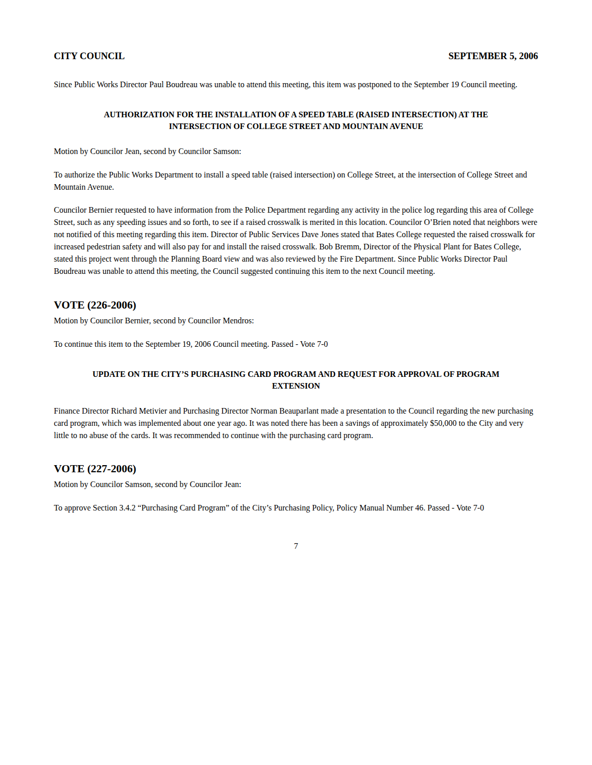CITY COUNCIL SEPTEMBER 5, 2006
Since Public Works Director Paul Boudreau was unable to attend this meeting, this item was postponed to the September 19 Council meeting.
Authorization for the Installation of a Speed Table (Raised Intersection) at the Intersection of College Street and Mountain Avenue
Motion by Councilor Jean, second by Councilor Samson:
To authorize the Public Works Department to install a speed table (raised intersection) on College Street, at the intersection of College Street and Mountain Avenue.
Councilor Bernier requested to have information from the Police Department regarding any activity in the police log regarding this area of College Street, such as any speeding issues and so forth, to see if a raised crosswalk is merited in this location. Councilor O’Brien noted that neighbors were not notified of this meeting regarding this item. Director of Public Services Dave Jones stated that Bates College requested the raised crosswalk for increased pedestrian safety and will also pay for and install the raised crosswalk. Bob Bremm, Director of the Physical Plant for Bates College, stated this project went through the Planning Board view and was also reviewed by the Fire Department. Since Public Works Director Paul Boudreau was unable to attend this meeting, the Council suggested continuing this item to the next Council meeting.
VOTE (226-2006)
Motion by Councilor Bernier, second by Councilor Mendros:
To continue this item to the September 19, 2006 Council meeting. Passed - Vote 7-0
Update on the City’s Purchasing Card Program and Request for Approval of Program Extension
Finance Director Richard Metivier and Purchasing Director Norman Beauparlant made a presentation to the Council regarding the new purchasing card program, which was implemented about one year ago. It was noted there has been a savings of approximately $50,000 to the City and very little to no abuse of the cards. It was recommended to continue with the purchasing card program.
VOTE (227-2006)
Motion by Councilor Samson, second by Councilor Jean:
To approve Section 3.4.2 “Purchasing Card Program” of the City’s Purchasing Policy, Policy Manual Number 46. Passed - Vote 7-0
7